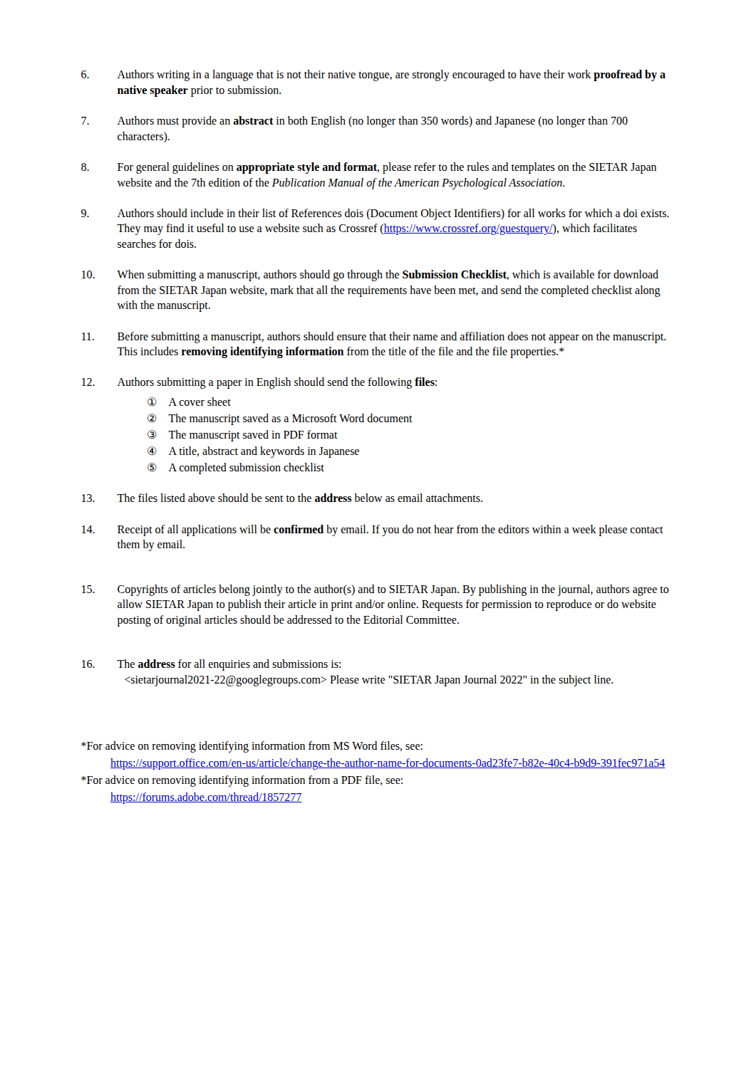6. Authors writing in a language that is not their native tongue, are strongly encouraged to have their work proofread by a native speaker prior to submission.
7. Authors must provide an abstract in both English (no longer than 350 words) and Japanese (no longer than 700 characters).
8. For general guidelines on appropriate style and format, please refer to the rules and templates on the SIETAR Japan website and the 7th edition of the Publication Manual of the American Psychological Association.
9. Authors should include in their list of References dois (Document Object Identifiers) for all works for which a doi exists. They may find it useful to use a website such as Crossref (https://www.crossref.org/guestquery/), which facilitates searches for dois.
10. When submitting a manuscript, authors should go through the Submission Checklist, which is available for download from the SIETAR Japan website, mark that all the requirements have been met, and send the completed checklist along with the manuscript.
11. Before submitting a manuscript, authors should ensure that their name and affiliation does not appear on the manuscript. This includes removing identifying information from the title of the file and the file properties.*
12. Authors submitting a paper in English should send the following files:
① A cover sheet
② The manuscript saved as a Microsoft Word document
③ The manuscript saved in PDF format
④ A title, abstract and keywords in Japanese
⑤ A completed submission checklist
13. The files listed above should be sent to the address below as email attachments.
14. Receipt of all applications will be confirmed by email. If you do not hear from the editors within a week please contact them by email.
15. Copyrights of articles belong jointly to the author(s) and to SIETAR Japan. By publishing in the journal, authors agree to allow SIETAR Japan to publish their article in print and/or online. Requests for permission to reproduce or do website posting of original articles should be addressed to the Editorial Committee.
16. The address for all enquiries and submissions is:
<sietarjournal2021-22@googlegroups.com> Please write "SIETAR Japan Journal 2022" in the subject line.
*For advice on removing identifying information from MS Word files, see:
https://support.office.com/en-us/article/change-the-author-name-for-documents-0ad23fe7-b82e-40c4-b9d9-391fec971a54
*For advice on removing identifying information from a PDF file, see:
https://forums.adobe.com/thread/1857277